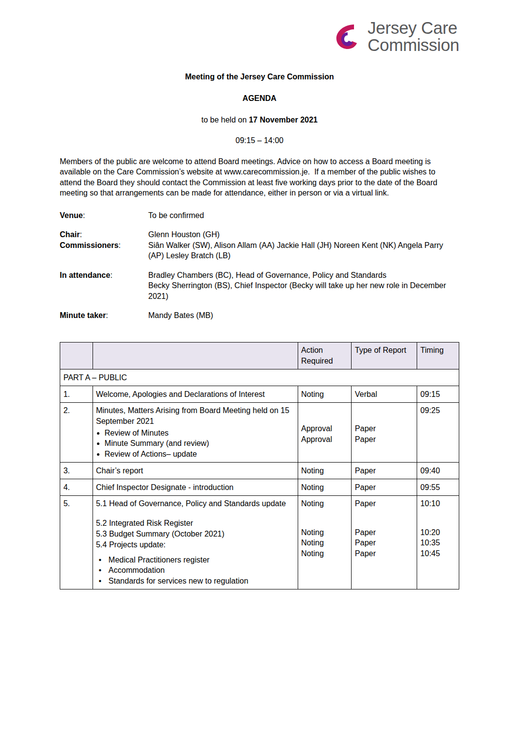Jersey Care
Commission
Meeting of the Jersey Care Commission
AGENDA
to be held on 17 November 2021
09:15 – 14:00
Members of the public are welcome to attend Board meetings. Advice on how to access a Board meeting is available on the Care Commission’s website at www.carecommission.je. If a member of the public wishes to attend the Board they should contact the Commission at least five working days prior to the date of the Board meeting so that arrangements can be made for attendance, either in person or via a virtual link.
| Venue : | To be confirmed |
| Chair : Commissioners : | Glenn Houston (GH) Siân Walker (SW), Alison Allam (AA) Jackie Hall (JH) Noreen Kent (NK) Angela Parry (AP) Lesley Bratch (LB) |
| In attendance : | Bradley Chambers (BC), Head of Governance, Policy and Standards Becky Sherrington (BS), Chief Inspector (Becky will take up her new role in December 2021) |
| Minute taker : | Mandy Bates (MB) |
| | | Action Required | Type of Report | Timing |
| --- | --- | --- | --- | --- |
| PART A – PUBLIC |
| 1. | Welcome, Apologies and Declarations of Interest | Noting | Verbal | 09:15 |
| 2. | Minutes, Matters Arising from Board Meeting held on 15 September 2021 Review of Minutes Minute Summary (and review) Review of Actions– update | Approval Approval | Paper Paper | 09:25 |
| 3. | Chair’s report | Noting | Paper | 09:40 |
| 4. | Chief Inspector Designate - introduction | Noting | Paper | 09:55 |
| 5. | 5.1 Head of Governance, Policy and Standards update 5.2 Integrated Risk Register 5.3 Budget Summary (October 2021) 5.4 Projects update: Medical Practitioners register Accommodation Standards for services new to regulation | Noting Noting Noting Noting | Paper Paper Paper Paper | 10:10 10:20 10:35 10:45 |